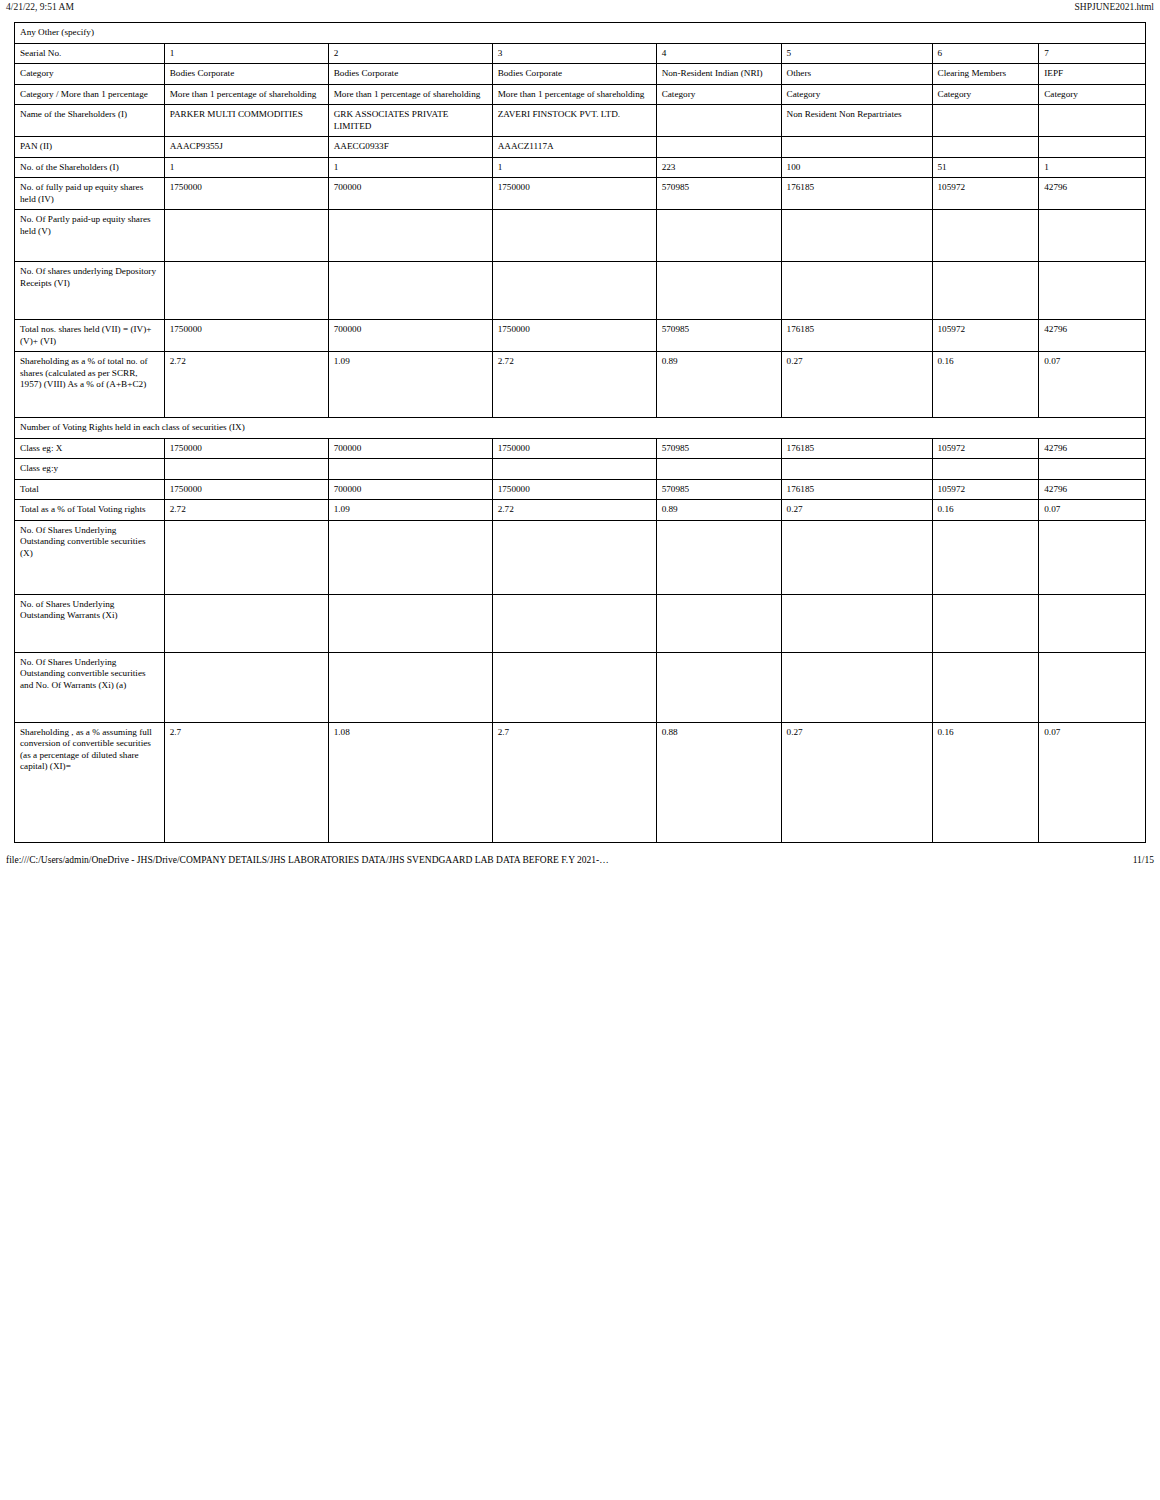4/21/22, 9:51 AM
SHPJUNE2021.html
| Any Other (specify) |
| Searial No. | 1 | 2 | 3 | 4 | 5 | 6 | 7 |
| Category | Bodies Corporate | Bodies Corporate | Bodies Corporate | Non-Resident Indian (NRI) | Others | Clearing Members | IEPF |
| Category / More than 1 percentage | More than 1 percentage of shareholding | More than 1 percentage of shareholding | More than 1 percentage of shareholding | Category | Category | Category | Category |
| Name of the Shareholders (I) | PARKER MULTI COMMODITIES | GRK ASSOCIATES PRIVATE LIMITED | ZAVERI FINSTOCK PVT. LTD. | | Non Resident Non Repartriates | | |
| PAN (II) | AAACP9355J | AAECG0933F | AAACZ1117A | | | | |
| No. of the Shareholders (I) | 1 | 1 | 1 | 223 | 100 | 51 | 1 |
| No. of fully paid up equity shares held (IV) | 1750000 | 700000 | 1750000 | 570985 | 176185 | 105972 | 42796 |
| No. Of Partly paid-up equity shares held (V) | | | | | | | |
| No. Of shares underlying Depository Receipts (VI) | | | | | | | |
| Total nos. shares held (VII) = (IV)+(V)+ (VI) | 1750000 | 700000 | 1750000 | 570985 | 176185 | 105972 | 42796 |
| Shareholding as a % of total no. of shares (calculated as per SCRR, 1957) (VIII) As a % of (A+B+C2) | 2.72 | 1.09 | 2.72 | 0.89 | 0.27 | 0.16 | 0.07 |
| Number of Voting Rights held in each class of securities (IX) |
| Class eg: X | 1750000 | 700000 | 1750000 | 570985 | 176185 | 105972 | 42796 |
| Class eg:y | | | | | | | |
| Total | 1750000 | 700000 | 1750000 | 570985 | 176185 | 105972 | 42796 |
| Total as a % of Total Voting rights | 2.72 | 1.09 | 2.72 | 0.89 | 0.27 | 0.16 | 0.07 |
| No. Of Shares Underlying Outstanding convertible securities (X) | | | | | | | |
| No. of Shares Underlying Outstanding Warrants (Xi) | | | | | | | |
| No. Of Shares Underlying Outstanding convertible securities and No. Of Warrants (Xi) (a) | | | | | | | |
| Shareholding , as a % assuming full conversion of convertible securities (as a percentage of diluted share capital) (XI)= | 2.7 | 1.08 | 2.7 | 0.88 | 0.27 | 0.16 | 0.07 |
file:///C:/Users/admin/OneDrive - JHS/Drive/COMPANY DETAILS/JHS LABORATORIES DATA/JHS SVENDGAARD LAB DATA BEFORE F.Y 2021-…
11/15